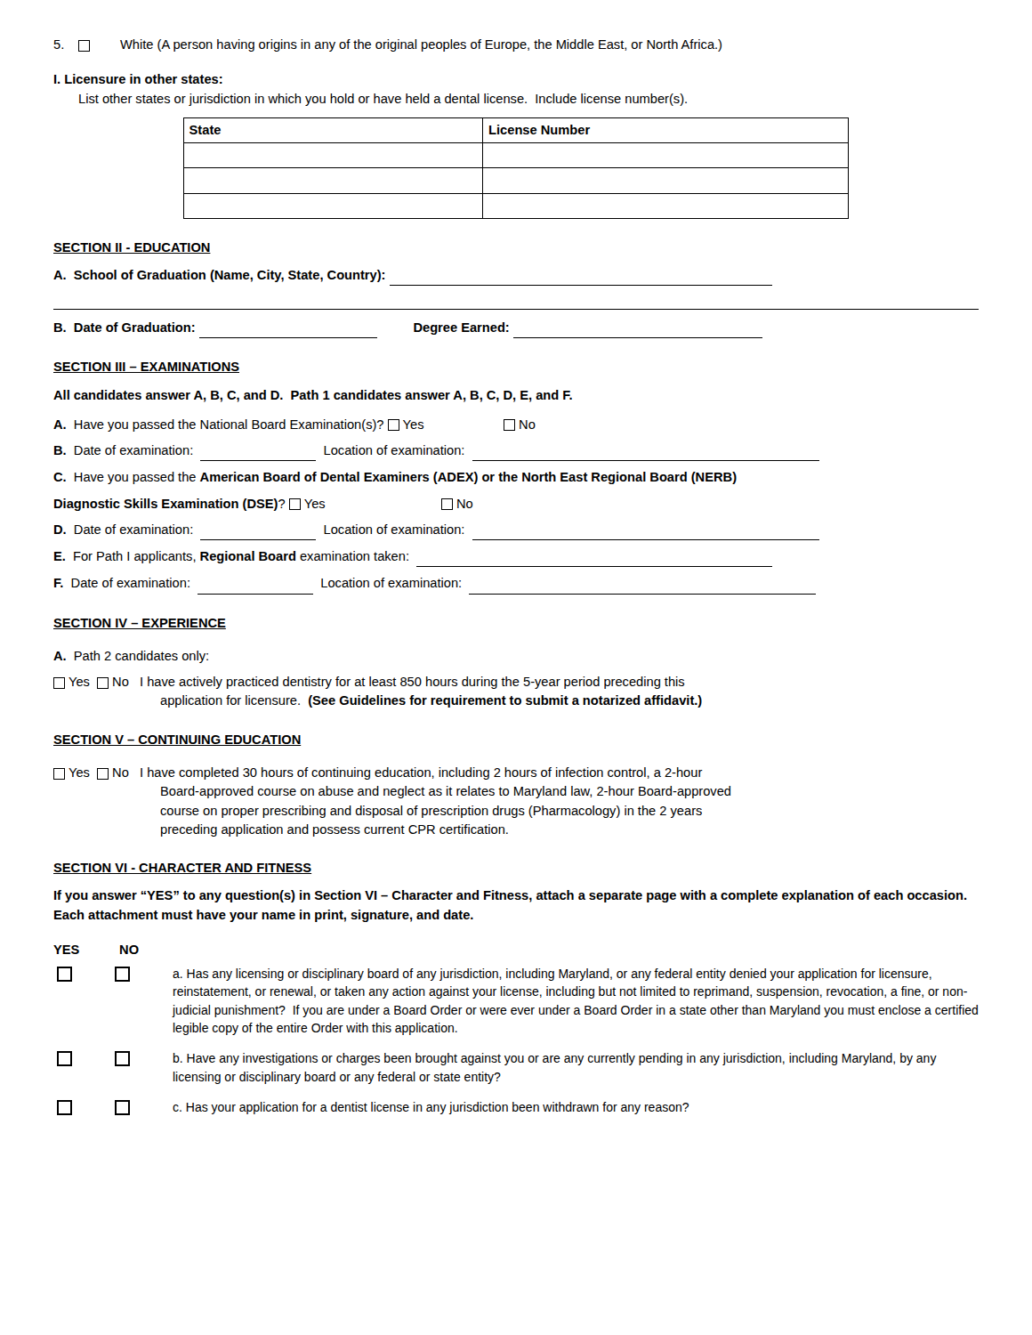5. White (A person having origins in any of the original peoples of Europe, the Middle East, or North Africa.)
I. Licensure in other states:
List other states or jurisdiction in which you hold or have held a dental license. Include license number(s).
| State | License Number |
| --- | --- |
SECTION II - EDUCATION
A. School of Graduation (Name, City, State, Country):
B. Date of Graduation: Degree Earned:
SECTION III – EXAMINATIONS
All candidates answer A, B, C, and D. Path 1 candidates answer A, B, C, D, E, and F.
A. Have you passed the National Board Examination(s)? Yes No
B. Date of examination: Location of examination:
C. Have you passed the American Board of Dental Examiners (ADEX) or the North East Regional Board (NERB)
Diagnostic Skills Examination (DSE)? Yes No
D. Date of examination: Location of examination:
E. For Path I applicants, Regional Board examination taken:
F. Date of examination: Location of examination:
SECTION IV – EXPERIENCE
A. Path 2 candidates only:
Yes No I have actively practiced dentistry for at least 850 hours during the 5-year period preceding this
application for licensure. (See Guidelines for requirement to submit a notarized affidavit.)
SECTION V – CONTINUING EDUCATION
Yes No I have completed 30 hours of continuing education, including 2 hours of infection control, a 2-hour
Board-approved course on abuse and neglect as it relates to Maryland law, 2-hour Board-approved
course on proper prescribing and disposal of prescription drugs (Pharmacology) in the 2 years
preceding application and possess current CPR certification.
SECTION VI - CHARACTER AND FITNESS
If you answer “YES” to any question(s) in Section VI – Character and Fitness, attach a separate page with a complete explanation of each occasion. Each attachment must have your name in print, signature, and date.
YES NO
a. Has any licensing or disciplinary board of any jurisdiction, including Maryland, or any federal entity denied your application for licensure, reinstatement, or renewal, or taken any action against your license, including but not limited to reprimand, suspension, revocation, a fine, or non-judicial punishment? If you are under a Board Order or were ever under a Board Order in a state other than Maryland you must enclose a certified legible copy of the entire Order with this application.
b. Have any investigations or charges been brought against you or are any currently pending in any jurisdiction, including Maryland, by any licensing or disciplinary board or any federal or state entity?
c. Has your application for a dentist license in any jurisdiction been withdrawn for any reason?